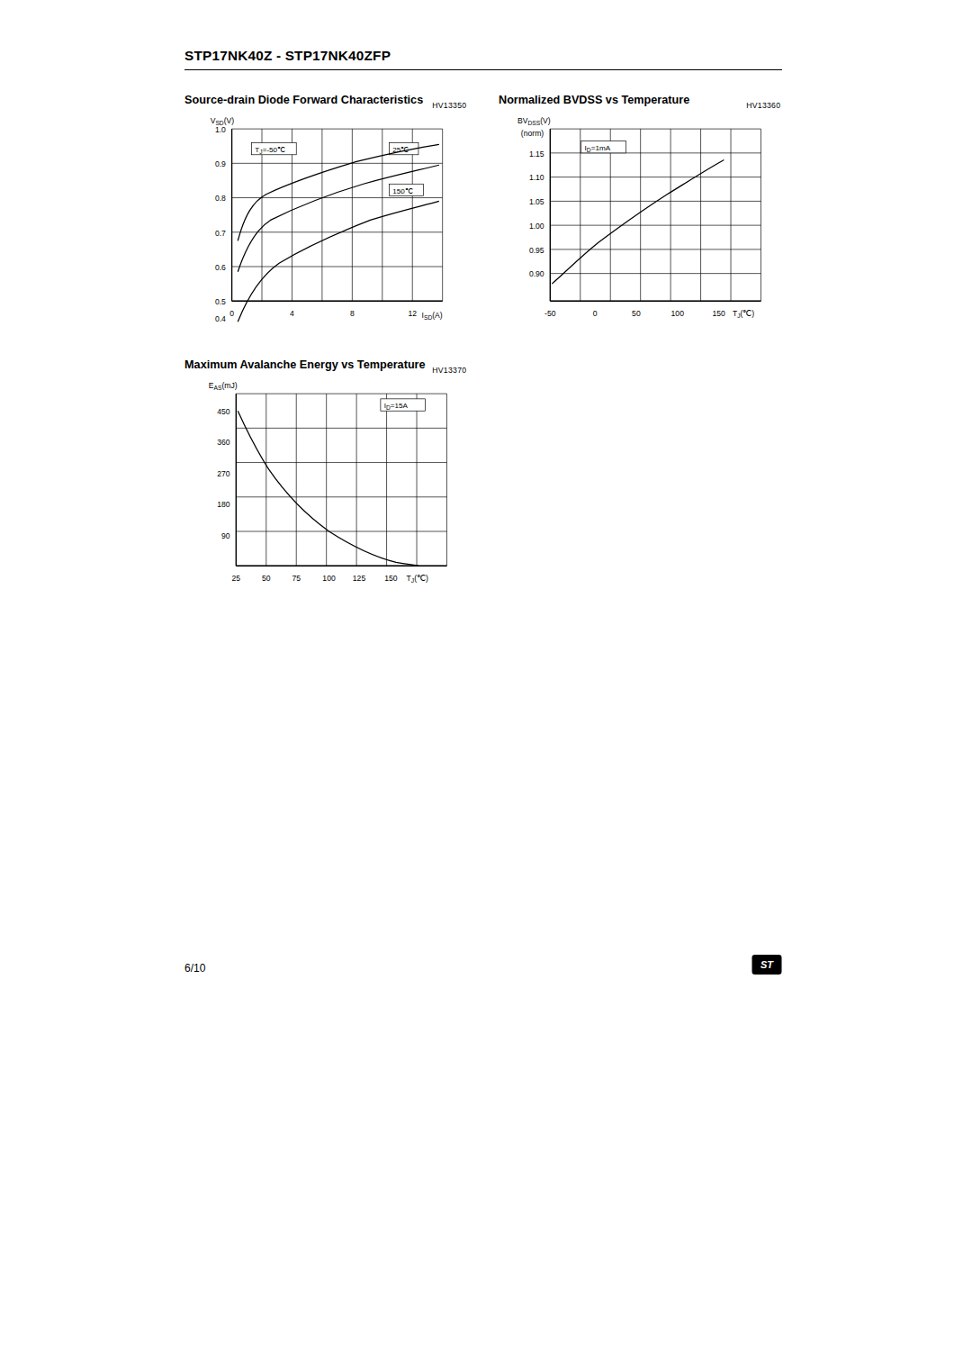STP17NK40Z - STP17NK40ZFP
Source-drain Diode Forward Characteristics
HV13350
1.0 0.9 0.8 0.7 0.6 0.5 0.4 0 4 8 12 VSD(V) ISD(A) TJ=-50℃ 25℃ 150℃
Maximum Avalanche Energy vs Temperature
HV13370
450 360 270 180 90 25 50 75 100 125 150 EAS(mJ) TJ(℃) ID=15A
Normalized BVDSS vs Temperature
HV13360
1.15 1.10 1.05 1.00 0.95 0.90 -50 0 50 100 150 BVDSS(V) (norm) TJ(℃) ID=1mA
6/10
ST